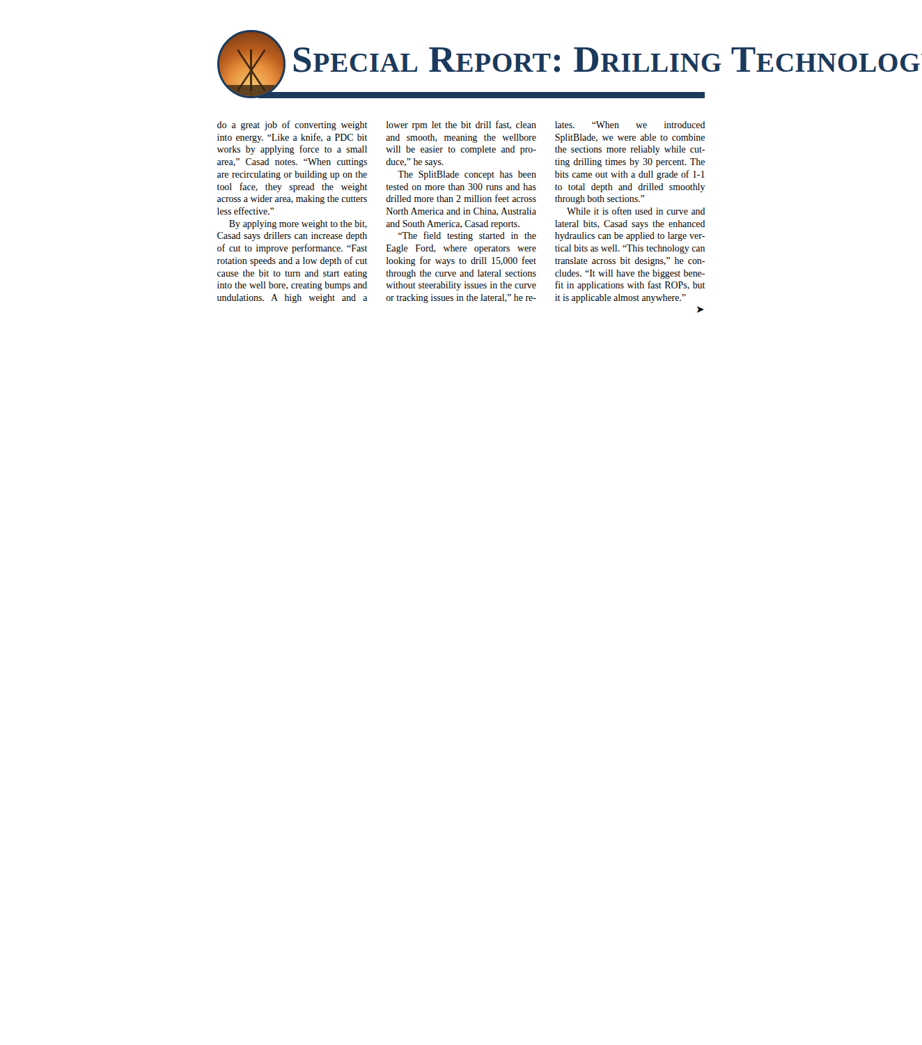SPECIAL REPORT: DRILLING TECHNOLOGY
do a great job of converting weight into energy. “Like a knife, a PDC bit works by applying force to a small area,” Casad notes. “When cuttings are recirculating or building up on the tool face, they spread the weight across a wider area, making the cutters less effective.”
By applying more weight to the bit, Casad says drillers can increase depth of cut to improve performance. “Fast rotation speeds and a low depth of cut cause the bit to turn and start eating into the well bore, creating bumps and undulations. A high weight and a lower rpm let the bit drill fast, clean and smooth, meaning the wellbore will be easier to complete and produce,” he says.
The SplitBlade concept has been tested on more than 300 runs and has drilled more than 2 million feet across North America and in China, Australia and South America, Casad reports.
“The field testing started in the Eagle Ford, where operators were looking for ways to drill 15,000 feet through the curve and lateral sections without steerability issues in the curve or tracking issues in the lateral,” he relates. “When we introduced SplitBlade, we were able to combine the sections more reliably while cutting drilling times by 30 percent. The bits came out with a dull grade of 1-1 to total depth and drilled smoothly through both sections.”
While it is often used in curve and lateral bits, Casad says the enhanced hydraulics can be applied to large vertical bits as well. “This technology can translate across bit designs,” he concludes. “It will have the biggest benefit in applications with fast ROPs, but it is applicable almost anywhere.”➤